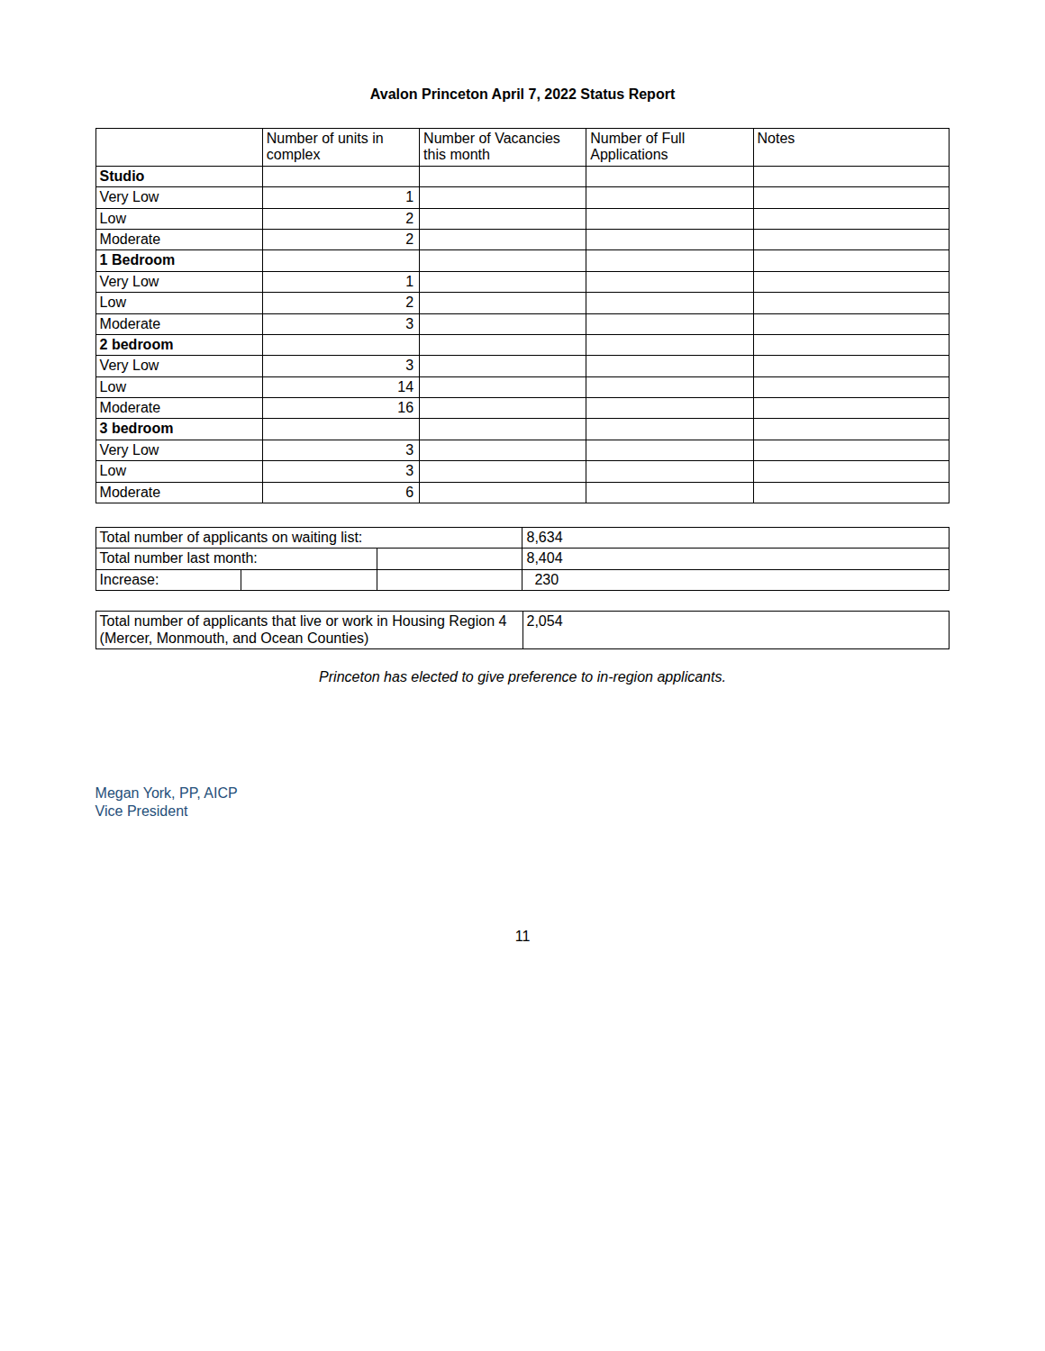Avalon Princeton April 7, 2022 Status Report
| | Number of units in complex | Number of Vacancies this month | Number of Full Applications | Notes |
| Studio | | | | |
| Very Low | 1 | | | |
| Low | 2 | | | |
| Moderate | 2 | | | |
| 1 Bedroom | | | | |
| Very Low | 1 | | | |
| Low | 2 | | | |
| Moderate | 3 | | | |
| 2 bedroom | | | | |
| Very Low | 3 | | | |
| Low | 14 | | | |
| Moderate | 16 | | | |
| 3 bedroom | | | | |
| Very Low | 3 | | | |
| Low | 3 | | | |
| Moderate | 6 | | | |
| Total number of applicants on waiting list: | 8,634 |
| Total number last month: | | 8,404 |
| Increase: | | | 230 |
| Total number of applicants that live or work in Housing Region 4 (Mercer, Monmouth, and Ocean Counties) | 2,054 |
Princeton has elected to give preference to in-region applicants.
Megan York, PP, AICP
Vice President
11